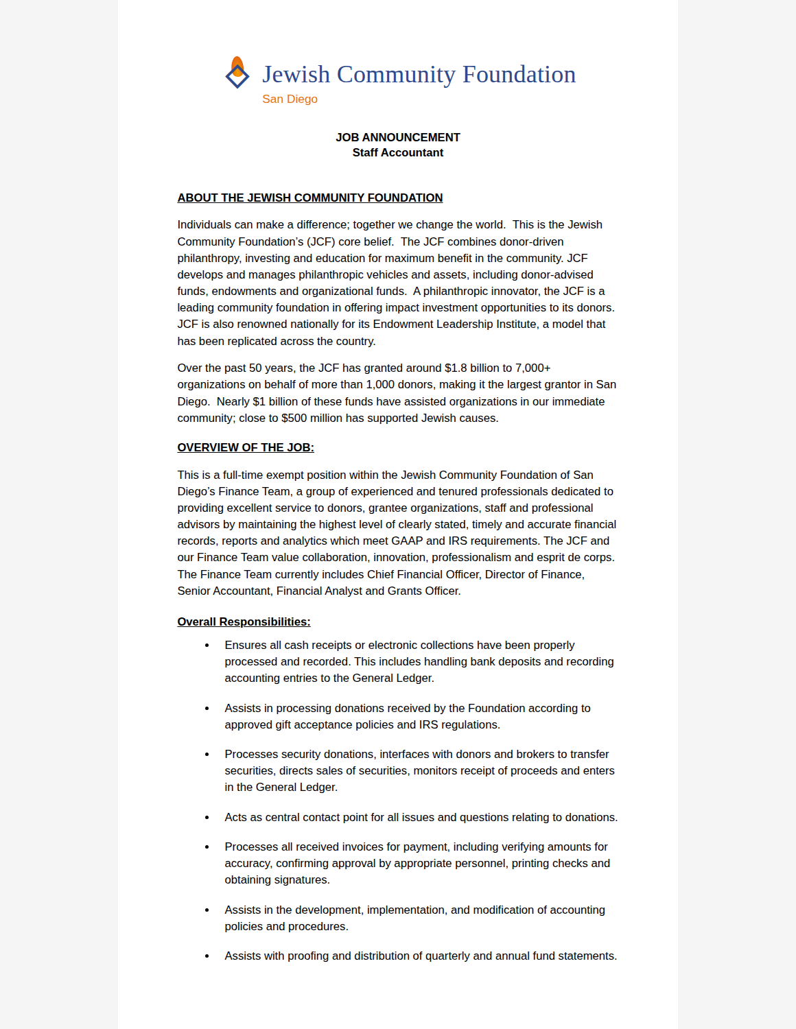◇
Jewish Community Foundation
San Diego
JOB ANNOUNCEMENT
Staff Accountant
ABOUT THE JEWISH COMMUNITY FOUNDATION
Individuals can make a difference; together we change the world. This is the Jewish Community Foundation’s (JCF) core belief. The JCF combines donor-driven philanthropy, investing and education for maximum benefit in the community. JCF develops and manages philanthropic vehicles and assets, including donor-advised funds, endowments and organizational funds. A philanthropic innovator, the JCF is a leading community foundation in offering impact investment opportunities to its donors. JCF is also renowned nationally for its Endowment Leadership Institute, a model that has been replicated across the country.
Over the past 50 years, the JCF has granted around $1.8 billion to 7,000+ organizations on behalf of more than 1,000 donors, making it the largest grantor in San Diego. Nearly $1 billion of these funds have assisted organizations in our immediate community; close to $500 million has supported Jewish causes.
OVERVIEW OF THE JOB:
This is a full-time exempt position within the Jewish Community Foundation of San Diego’s Finance Team, a group of experienced and tenured professionals dedicated to providing excellent service to donors, grantee organizations, staff and professional advisors by maintaining the highest level of clearly stated, timely and accurate financial records, reports and analytics which meet GAAP and IRS requirements. The JCF and our Finance Team value collaboration, innovation, professionalism and esprit de corps. The Finance Team currently includes Chief Financial Officer, Director of Finance, Senior Accountant, Financial Analyst and Grants Officer.
Overall Responsibilities:
Ensures all cash receipts or electronic collections have been properly processed and recorded. This includes handling bank deposits and recording accounting entries to the General Ledger.
Assists in processing donations received by the Foundation according to approved gift acceptance policies and IRS regulations.
Processes security donations, interfaces with donors and brokers to transfer securities, directs sales of securities, monitors receipt of proceeds and enters in the General Ledger.
Acts as central contact point for all issues and questions relating to donations.
Processes all received invoices for payment, including verifying amounts for accuracy, confirming approval by appropriate personnel, printing checks and obtaining signatures.
Assists in the development, implementation, and modification of accounting policies and procedures.
Assists with proofing and distribution of quarterly and annual fund statements.